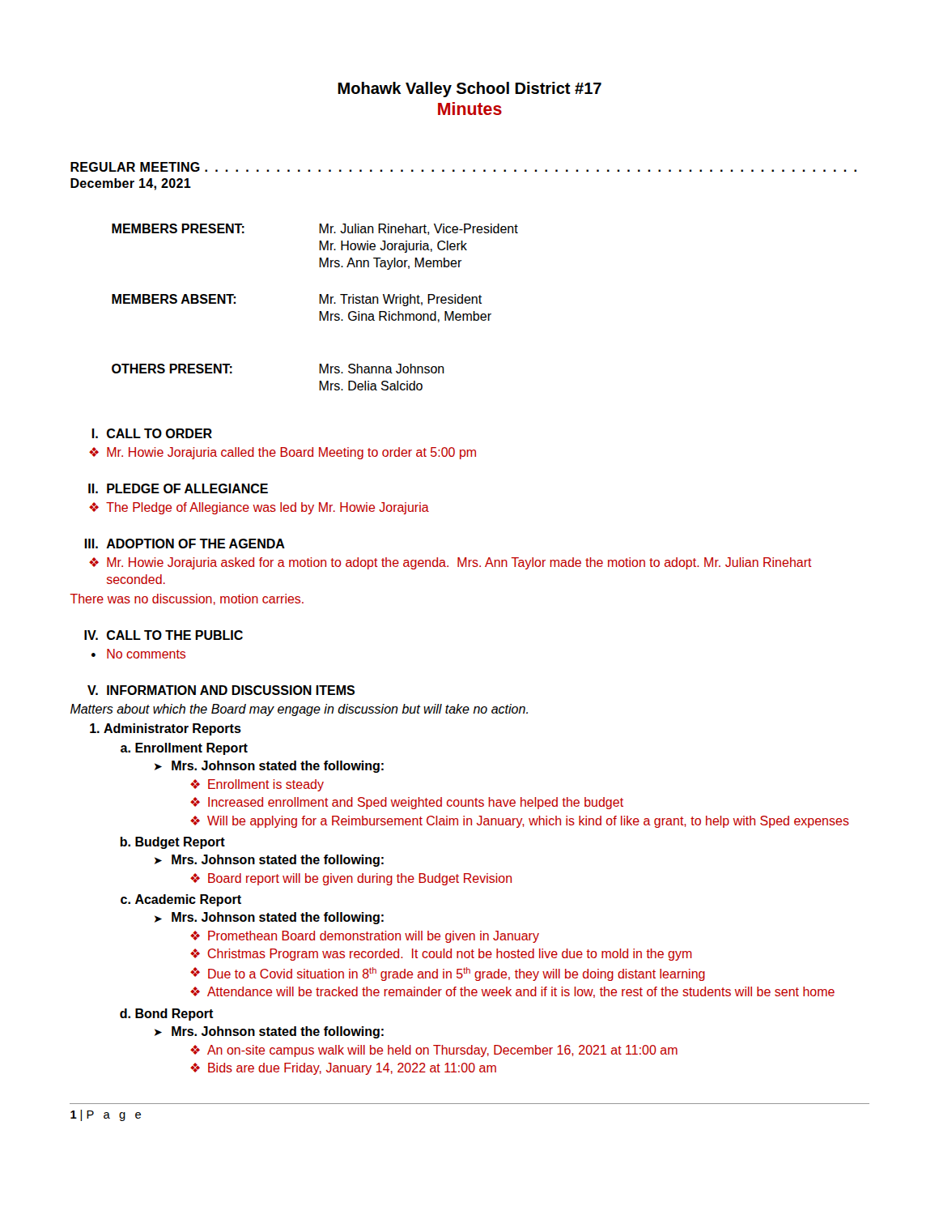Mohawk Valley School District #17
Minutes
REGULAR MEETING . . . . . . . . . . . . . . . . . . . . . . . . . . . . . . . . . . . . . . . . . . . . . . . . . . . . . . . . . . . . . . . . December 14, 2021
| MEMBERS PRESENT: | Mr. Julian Rinehart, Vice-President Mr. Howie Jorajuria, Clerk Mrs. Ann Taylor, Member |
| MEMBERS ABSENT: | Mr. Tristan Wright, President Mrs. Gina Richmond, Member |
| OTHERS PRESENT: | Mrs. Shanna Johnson Mrs. Delia Salcido |
I. CALL TO ORDER
Mr. Howie Jorajuria called the Board Meeting to order at 5:00 pm
II. PLEDGE OF ALLEGIANCE
The Pledge of Allegiance was led by Mr. Howie Jorajuria
III. ADOPTION OF THE AGENDA
Mr. Howie Jorajuria asked for a motion to adopt the agenda. Mrs. Ann Taylor made the motion to adopt. Mr. Julian Rinehart seconded.
There was no discussion, motion carries.
IV. CALL TO THE PUBLIC
No comments
V. INFORMATION AND DISCUSSION ITEMS
Matters about which the Board may engage in discussion but will take no action.
Administrator Reports
Enrollment Report
Mrs. Johnson stated the following:
Enrollment is steady
Increased enrollment and Sped weighted counts have helped the budget
Will be applying for a Reimbursement Claim in January, which is kind of like a grant, to help with Sped expenses
Budget Report
Mrs. Johnson stated the following:
Board report will be given during the Budget Revision
Academic Report
Mrs. Johnson stated the following:
Promethean Board demonstration will be given in January
Christmas Program was recorded. It could not be hosted live due to mold in the gym
Due to a Covid situation in 8th grade and in 5th grade, they will be doing distant learning
Attendance will be tracked the remainder of the week and if it is low, the rest of the students will be sent home
Bond Report
Mrs. Johnson stated the following:
An on-site campus walk will be held on Thursday, December 16, 2021 at 11:00 am
Bids are due Friday, January 14, 2022 at 11:00 am
1 | P a g e